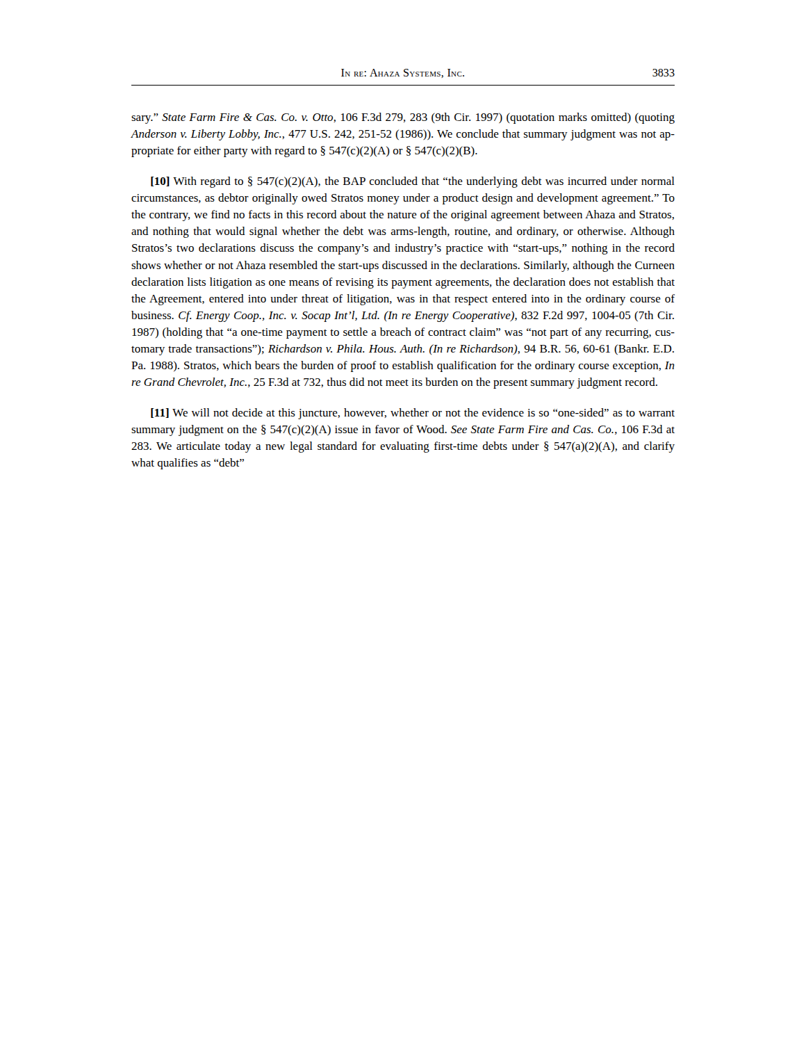In re: Ahaza Systems, Inc. 3833
sary.” State Farm Fire & Cas. Co. v. Otto, 106 F.3d 279, 283 (9th Cir. 1997) (quotation marks omitted) (quoting Anderson v. Liberty Lobby, Inc., 477 U.S. 242, 251-52 (1986)). We conclude that summary judgment was not appropriate for either party with regard to § 547(c)(2)(A) or § 547(c)(2)(B).
[10] With regard to § 547(c)(2)(A), the BAP concluded that “the underlying debt was incurred under normal circumstances, as debtor originally owed Stratos money under a product design and development agreement.” To the contrary, we find no facts in this record about the nature of the original agreement between Ahaza and Stratos, and nothing that would signal whether the debt was arms-length, routine, and ordinary, or otherwise. Although Stratos’s two declarations discuss the company’s and industry’s practice with “start-ups,” nothing in the record shows whether or not Ahaza resembled the start-ups discussed in the declarations. Similarly, although the Curneen declaration lists litigation as one means of revising its payment agreements, the declaration does not establish that the Agreement, entered into under threat of litigation, was in that respect entered into in the ordinary course of business. Cf. Energy Coop., Inc. v. Socap Int’l, Ltd. (In re Energy Cooperative), 832 F.2d 997, 1004-05 (7th Cir. 1987) (holding that “a one-time payment to settle a breach of contract claim” was “not part of any recurring, customary trade transactions”); Richardson v. Phila. Hous. Auth. (In re Richardson), 94 B.R. 56, 60-61 (Bankr. E.D. Pa. 1988). Stratos, which bears the burden of proof to establish qualification for the ordinary course exception, In re Grand Chevrolet, Inc., 25 F.3d at 732, thus did not meet its burden on the present summary judgment record.
[11] We will not decide at this juncture, however, whether or not the evidence is so “one-sided” as to warrant summary judgment on the § 547(c)(2)(A) issue in favor of Wood. See State Farm Fire and Cas. Co., 106 F.3d at 283. We articulate today a new legal standard for evaluating first-time debts under § 547(a)(2)(A), and clarify what qualifies as “debt”